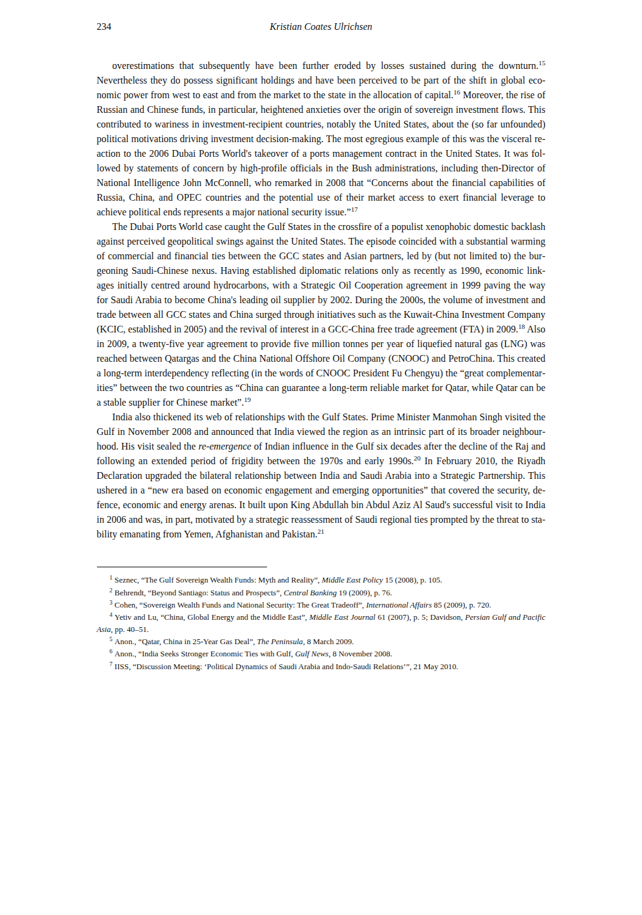234 Kristian Coates Ulrichsen
overestimations that subsequently have been further eroded by losses sustained during the downturn.15 Nevertheless they do possess significant holdings and have been perceived to be part of the shift in global economic power from west to east and from the market to the state in the allocation of capital.16 Moreover, the rise of Russian and Chinese funds, in particular, heightened anxieties over the origin of sovereign investment flows. This contributed to wariness in investment-recipient countries, notably the United States, about the (so far unfounded) political motivations driving investment decision-making. The most egregious example of this was the visceral reaction to the 2006 Dubai Ports World's takeover of a ports management contract in the United States. It was followed by statements of concern by high-profile officials in the Bush administrations, including then-Director of National Intelligence John McConnell, who remarked in 2008 that “Concerns about the financial capabilities of Russia, China, and OPEC countries and the potential use of their market access to exert financial leverage to achieve political ends represents a major national security issue.”17
The Dubai Ports World case caught the Gulf States in the crossfire of a populist xenophobic domestic backlash against perceived geopolitical swings against the United States. The episode coincided with a substantial warming of commercial and financial ties between the GCC states and Asian partners, led by (but not limited to) the burgeoning Saudi-Chinese nexus. Having established diplomatic relations only as recently as 1990, economic linkages initially centred around hydrocarbons, with a Strategic Oil Cooperation agreement in 1999 paving the way for Saudi Arabia to become China's leading oil supplier by 2002. During the 2000s, the volume of investment and trade between all GCC states and China surged through initiatives such as the Kuwait-China Investment Company (KCIC, established in 2005) and the revival of interest in a GCC-China free trade agreement (FTA) in 2009.18 Also in 2009, a twenty-five year agreement to provide five million tonnes per year of liquefied natural gas (LNG) was reached between Qatargas and the China National Offshore Oil Company (CNOOC) and PetroChina. This created a long-term interdependency reflecting (in the words of CNOOC President Fu Chengyu) the “great complementarities” between the two countries as “China can guarantee a long-term reliable market for Qatar, while Qatar can be a stable supplier for Chinese market”.19
India also thickened its web of relationships with the Gulf States. Prime Minister Manmohan Singh visited the Gulf in November 2008 and announced that India viewed the region as an intrinsic part of its broader neighbourhood. His visit sealed the re-emergence of Indian influence in the Gulf six decades after the decline of the Raj and following an extended period of frigidity between the 1970s and early 1990s.20 In February 2010, the Riyadh Declaration upgraded the bilateral relationship between India and Saudi Arabia into a Strategic Partnership. This ushered in a “new era based on economic engagement and emerging opportunities” that covered the security, defence, economic and energy arenas. It built upon King Abdullah bin Abdul Aziz Al Saud's successful visit to India in 2006 and was, in part, motivated by a strategic reassessment of Saudi regional ties prompted by the threat to stability emanating from Yemen, Afghanistan and Pakistan.21
Seznec, “The Gulf Sovereign Wealth Funds: Myth and Reality”, Middle East Policy 15 (2008), p. 105.
Behrendt, “Beyond Santiago: Status and Prospects”, Central Banking 19 (2009), p. 76.
Cohen, “Sovereign Wealth Funds and National Security: The Great Tradeoff”, International Affairs 85 (2009), p. 720.
Yetiv and Lu, “China, Global Energy and the Middle East”, Middle East Journal 61 (2007), p. 5; Davidson, Persian Gulf and Pacific Asia, pp. 40–51.
Anon., “Qatar, China in 25-Year Gas Deal”, The Peninsula, 8 March 2009.
Anon., “India Seeks Stronger Economic Ties with Gulf, Gulf News, 8 November 2008.
IISS, “Discussion Meeting: ‘Political Dynamics of Saudi Arabia and Indo-Saudi Relations’”, 21 May 2010.